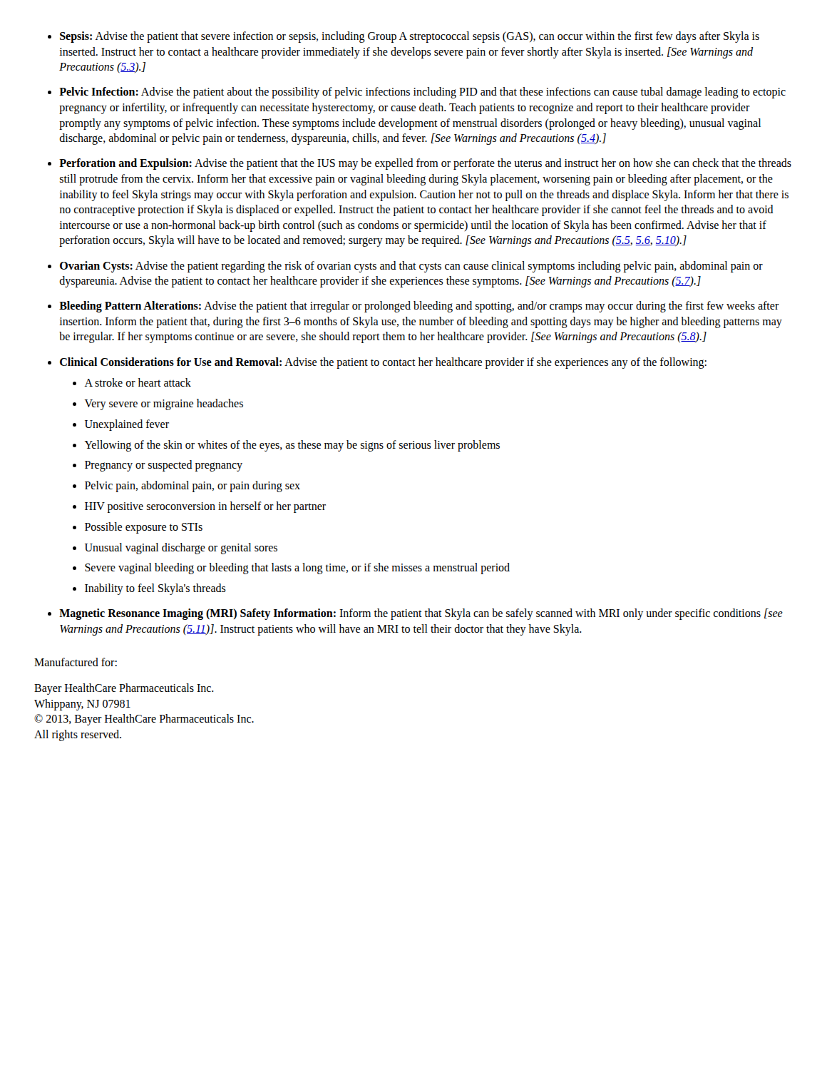Sepsis: Advise the patient that severe infection or sepsis, including Group A streptococcal sepsis (GAS), can occur within the first few days after Skyla is inserted. Instruct her to contact a healthcare provider immediately if she develops severe pain or fever shortly after Skyla is inserted. [See Warnings and Precautions (5.3).]
Pelvic Infection: Advise the patient about the possibility of pelvic infections including PID and that these infections can cause tubal damage leading to ectopic pregnancy or infertility, or infrequently can necessitate hysterectomy, or cause death. Teach patients to recognize and report to their healthcare provider promptly any symptoms of pelvic infection. These symptoms include development of menstrual disorders (prolonged or heavy bleeding), unusual vaginal discharge, abdominal or pelvic pain or tenderness, dyspareunia, chills, and fever. [See Warnings and Precautions (5.4).]
Perforation and Expulsion: Advise the patient that the IUS may be expelled from or perforate the uterus and instruct her on how she can check that the threads still protrude from the cervix. Inform her that excessive pain or vaginal bleeding during Skyla placement, worsening pain or bleeding after placement, or the inability to feel Skyla strings may occur with Skyla perforation and expulsion. Caution her not to pull on the threads and displace Skyla. Inform her that there is no contraceptive protection if Skyla is displaced or expelled. Instruct the patient to contact her healthcare provider if she cannot feel the threads and to avoid intercourse or use a non-hormonal back-up birth control (such as condoms or spermicide) until the location of Skyla has been confirmed. Advise her that if perforation occurs, Skyla will have to be located and removed; surgery may be required. [See Warnings and Precautions (5.5, 5.6, 5.10).]
Ovarian Cysts: Advise the patient regarding the risk of ovarian cysts and that cysts can cause clinical symptoms including pelvic pain, abdominal pain or dyspareunia. Advise the patient to contact her healthcare provider if she experiences these symptoms. [See Warnings and Precautions (5.7).]
Bleeding Pattern Alterations: Advise the patient that irregular or prolonged bleeding and spotting, and/or cramps may occur during the first few weeks after insertion. Inform the patient that, during the first 3–6 months of Skyla use, the number of bleeding and spotting days may be higher and bleeding patterns may be irregular. If her symptoms continue or are severe, she should report them to her healthcare provider. [See Warnings and Precautions (5.8).]
Clinical Considerations for Use and Removal: Advise the patient to contact her healthcare provider if she experiences any of the following:
A stroke or heart attack
Very severe or migraine headaches
Unexplained fever
Yellowing of the skin or whites of the eyes, as these may be signs of serious liver problems
Pregnancy or suspected pregnancy
Pelvic pain, abdominal pain, or pain during sex
HIV positive seroconversion in herself or her partner
Possible exposure to STIs
Unusual vaginal discharge or genital sores
Severe vaginal bleeding or bleeding that lasts a long time, or if she misses a menstrual period
Inability to feel Skyla's threads
Magnetic Resonance Imaging (MRI) Safety Information: Inform the patient that Skyla can be safely scanned with MRI only under specific conditions [see Warnings and Precautions (5.11)]. Instruct patients who will have an MRI to tell their doctor that they have Skyla.
Manufactured for:
Bayer HealthCare Pharmaceuticals Inc.
Whippany, NJ 07981
© 2013, Bayer HealthCare Pharmaceuticals Inc.
All rights reserved.